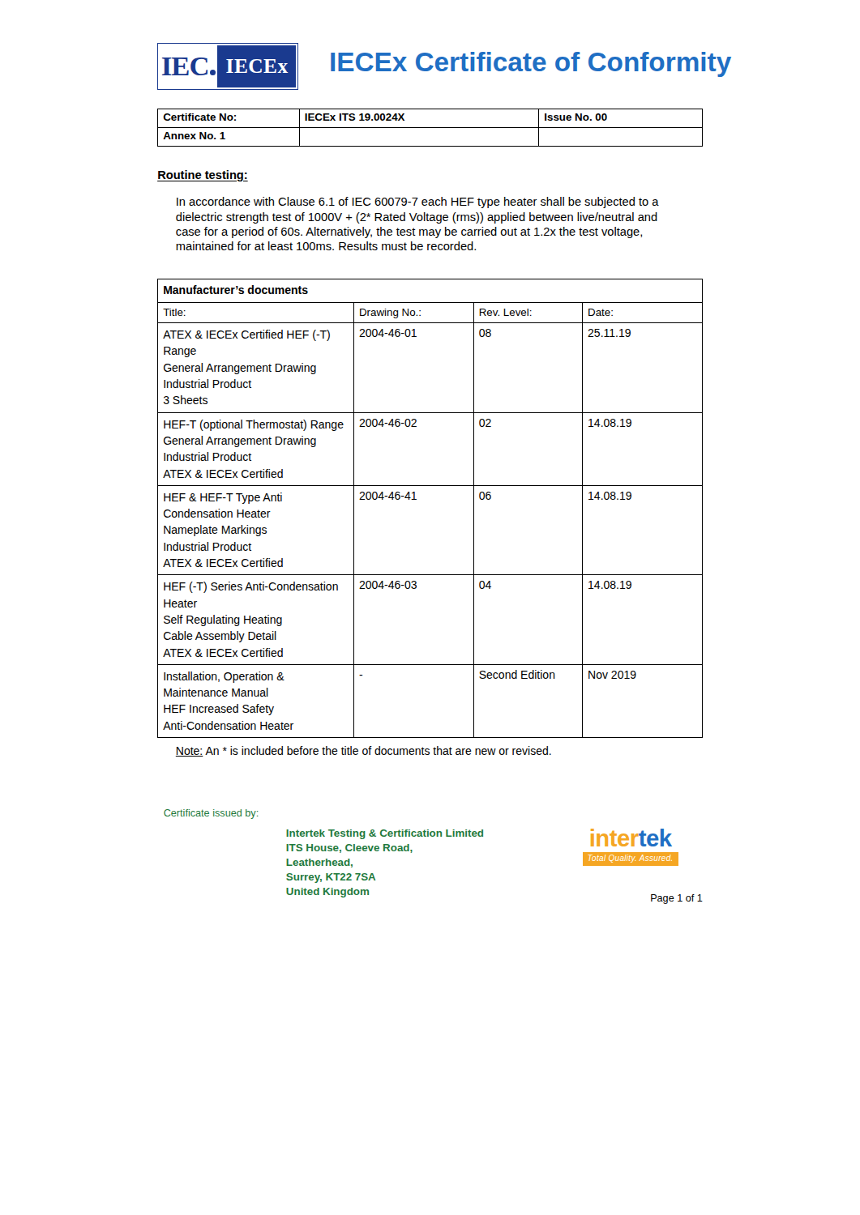IEC
IECEx
IECEx Certificate of Conformity
| Certificate No: | IECEx ITS 19.0024X | Issue No. 00 |
| Annex No. 1 | | |
Routine testing:
In accordance with Clause 6.1 of IEC 60079-7 each HEF type heater shall be subjected to a dielectric strength test of 1000V + (2* Rated Voltage (rms)) applied between live/neutral and case for a period of 60s. Alternatively, the test may be carried out at 1.2x the test voltage, maintained for at least 100ms. Results must be recorded.
| Manufacturer’s documents |
| --- |
| Title: | Drawing No.: | Rev. Level: | Date: |
| ATEX & IECEx Certified HEF (-T) Range General Arrangement Drawing Industrial Product 3 Sheets | 2004-46-01 | 08 | 25.11.19 |
| HEF-T (optional Thermostat) Range General Arrangement Drawing Industrial Product ATEX & IECEx Certified | 2004-46-02 | 02 | 14.08.19 |
| HEF & HEF-T Type Anti Condensation Heater Nameplate Markings Industrial Product ATEX & IECEx Certified | 2004-46-41 | 06 | 14.08.19 |
| HEF (-T) Series Anti-Condensation Heater Self Regulating Heating Cable Assembly Detail ATEX & IECEx Certified | 2004-46-03 | 04 | 14.08.19 |
| Installation, Operation & Maintenance Manual HEF Increased Safety Anti-Condensation Heater | - | Second Edition | Nov 2019 |
Note: An * is included before the title of documents that are new or revised.
Certificate issued by:
Intertek Testing & Certification Limited
ITS House, Cleeve Road,
Leatherhead,
Surrey, KT22 7SA
United Kingdom
intertek
Total Quality. Assured.
Page 1 of 1